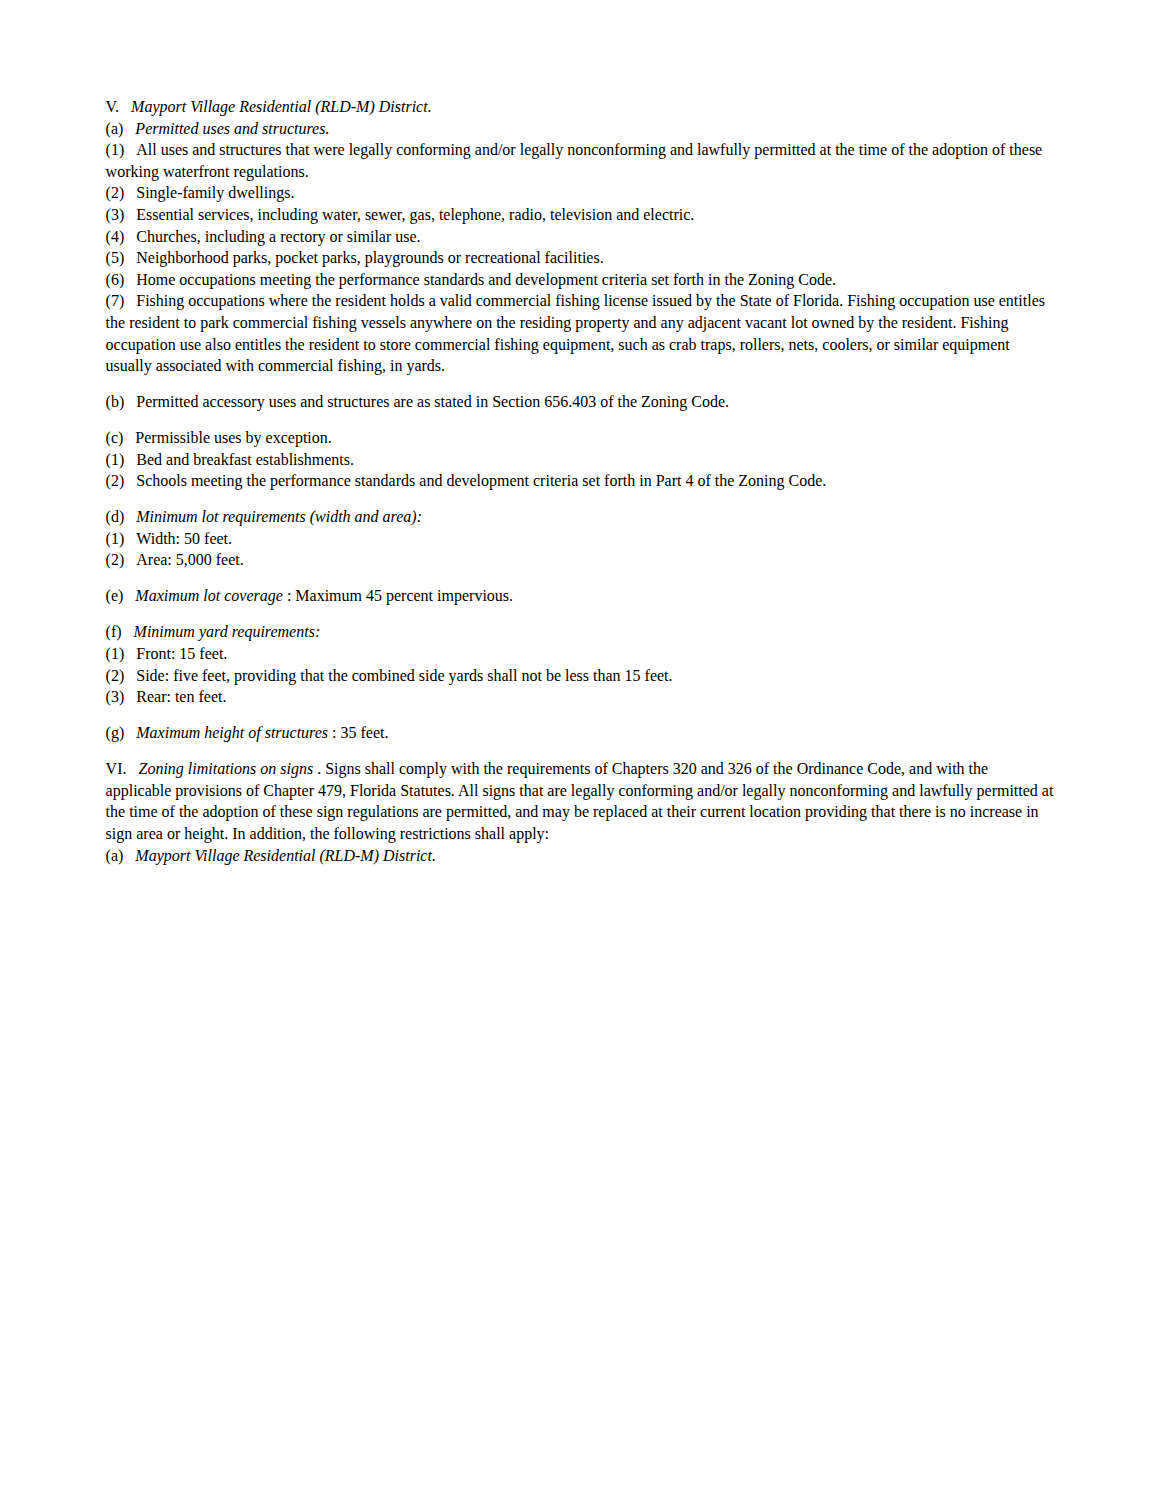V. Mayport Village Residential (RLD-M) District.
(a) Permitted uses and structures.
(1) All uses and structures that were legally conforming and/or legally nonconforming and lawfully permitted at the time of the adoption of these working waterfront regulations.
(2) Single-family dwellings.
(3) Essential services, including water, sewer, gas, telephone, radio, television and electric.
(4) Churches, including a rectory or similar use.
(5) Neighborhood parks, pocket parks, playgrounds or recreational facilities.
(6) Home occupations meeting the performance standards and development criteria set forth in the Zoning Code.
(7) Fishing occupations where the resident holds a valid commercial fishing license issued by the State of Florida. Fishing occupation use entitles the resident to park commercial fishing vessels anywhere on the residing property and any adjacent vacant lot owned by the resident. Fishing occupation use also entitles the resident to store commercial fishing equipment, such as crab traps, rollers, nets, coolers, or similar equipment usually associated with commercial fishing, in yards.
(b) Permitted accessory uses and structures are as stated in Section 656.403 of the Zoning Code.
(c) Permissible uses by exception.
(1) Bed and breakfast establishments.
(2) Schools meeting the performance standards and development criteria set forth in Part 4 of the Zoning Code.
(d) Minimum lot requirements (width and area):
(1) Width: 50 feet.
(2) Area: 5,000 feet.
(e) Maximum lot coverage : Maximum 45 percent impervious.
(f) Minimum yard requirements:
(1) Front: 15 feet.
(2) Side: five feet, providing that the combined side yards shall not be less than 15 feet.
(3) Rear: ten feet.
(g) Maximum height of structures : 35 feet.
VI. Zoning limitations on signs . Signs shall comply with the requirements of Chapters 320 and 326 of the Ordinance Code, and with the applicable provisions of Chapter 479, Florida Statutes. All signs that are legally conforming and/or legally nonconforming and lawfully permitted at the time of the adoption of these sign regulations are permitted, and may be replaced at their current location providing that there is no increase in sign area or height. In addition, the following restrictions shall apply:
(a) Mayport Village Residential (RLD-M) District.